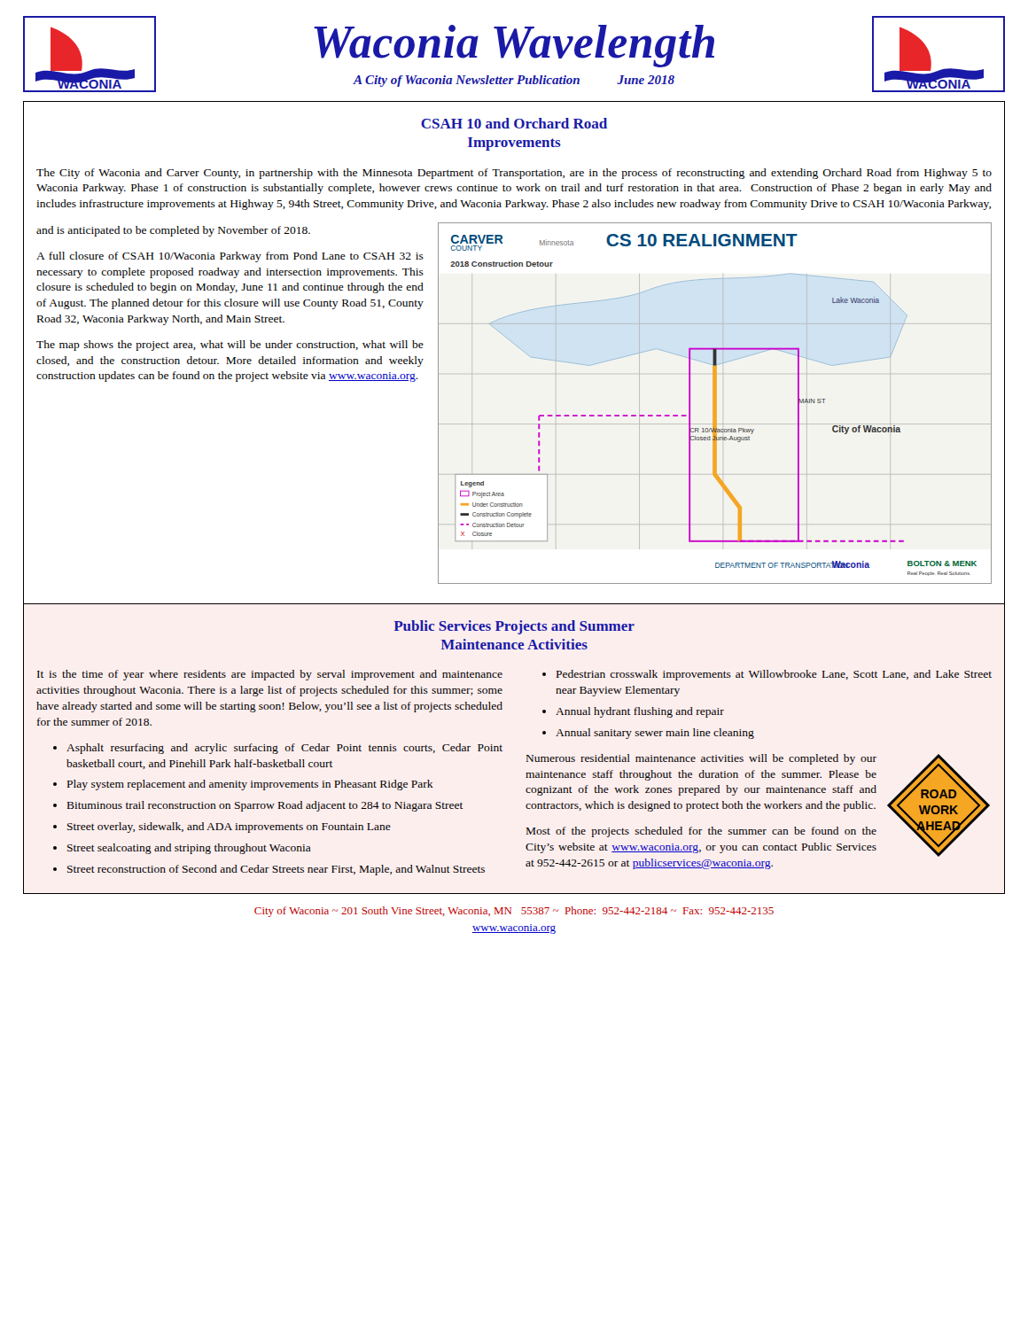WACONIA
Waconia Wavelength
A City of Waconia Newsletter Publication June 2018
WACONIA
CSAH 10 and Orchard Road
Improvements
The City of Waconia and Carver County, in partnership with the Minnesota Department of Transportation, are in the process of reconstructing and extending Orchard Road from Highway 5 to Waconia Parkway. Phase 1 of construction is substantially complete, however crews continue to work on trail and turf restoration in that area. Construction of Phase 2 began in early May and includes infrastructure improvements at Highway 5, 94th Street, Community Drive, and Waconia Parkway. Phase 2 also includes new roadway from Community Drive to CSAH 10/Waconia Parkway,
and is anticipated to be completed by November of 2018.
A full closure of CSAH 10/Waconia Parkway from Pond Lane to CSAH 32 is necessary to complete proposed roadway and intersection improvements. This closure is scheduled to begin on Monday, June 11 and continue through the end of August. The planned detour for this closure will use County Road 51, County Road 32, Waconia Parkway North, and Main Street.
The map shows the project area, what will be under construction, what will be closed, and the construction detour. More detailed information and weekly construction updates can be found on the project website via www.waconia.org.
Public Services Projects and Summer
Maintenance Activities
It is the time of year where residents are impacted by serval improvement and maintenance activities throughout Waconia. There is a large list of projects scheduled for this summer; some have already started and some will be starting soon! Below, you’ll see a list of projects scheduled for the summer of 2018.
Asphalt resurfacing and acrylic surfacing of Cedar Point tennis courts, Cedar Point basketball court, and Pinehill Park half-basketball court
Play system replacement and amenity improvements in Pheasant Ridge Park
Bituminous trail reconstruction on Sparrow Road adjacent to 284 to Niagara Street
Street overlay, sidewalk, and ADA improvements on Fountain Lane
Street sealcoating and striping throughout Waconia
Street reconstruction of Second and Cedar Streets near First, Maple, and Walnut Streets
Pedestrian crosswalk improvements at Willowbrooke Lane, Scott Lane, and Lake Street near Bayview Elementary
Annual hydrant flushing and repair
Annual sanitary sewer main line cleaning
ROAD WORK AHEAD
Numerous residential maintenance activities will be completed by our maintenance staff throughout the duration of the summer. Please be cognizant of the work zones prepared by our maintenance staff and contractors, which is designed to protect both the workers and the public.
Most of the projects scheduled for the summer can be found on the City’s website at www.waconia.org, or you can contact Public Services at 952-442-2615 or at publicservices@waconia.org.
City of Waconia ~ 201 South Vine Street, Waconia, MN 55387 ~ Phone: 952-442-2184 ~ Fax: 952-442-2135
www.waconia.org